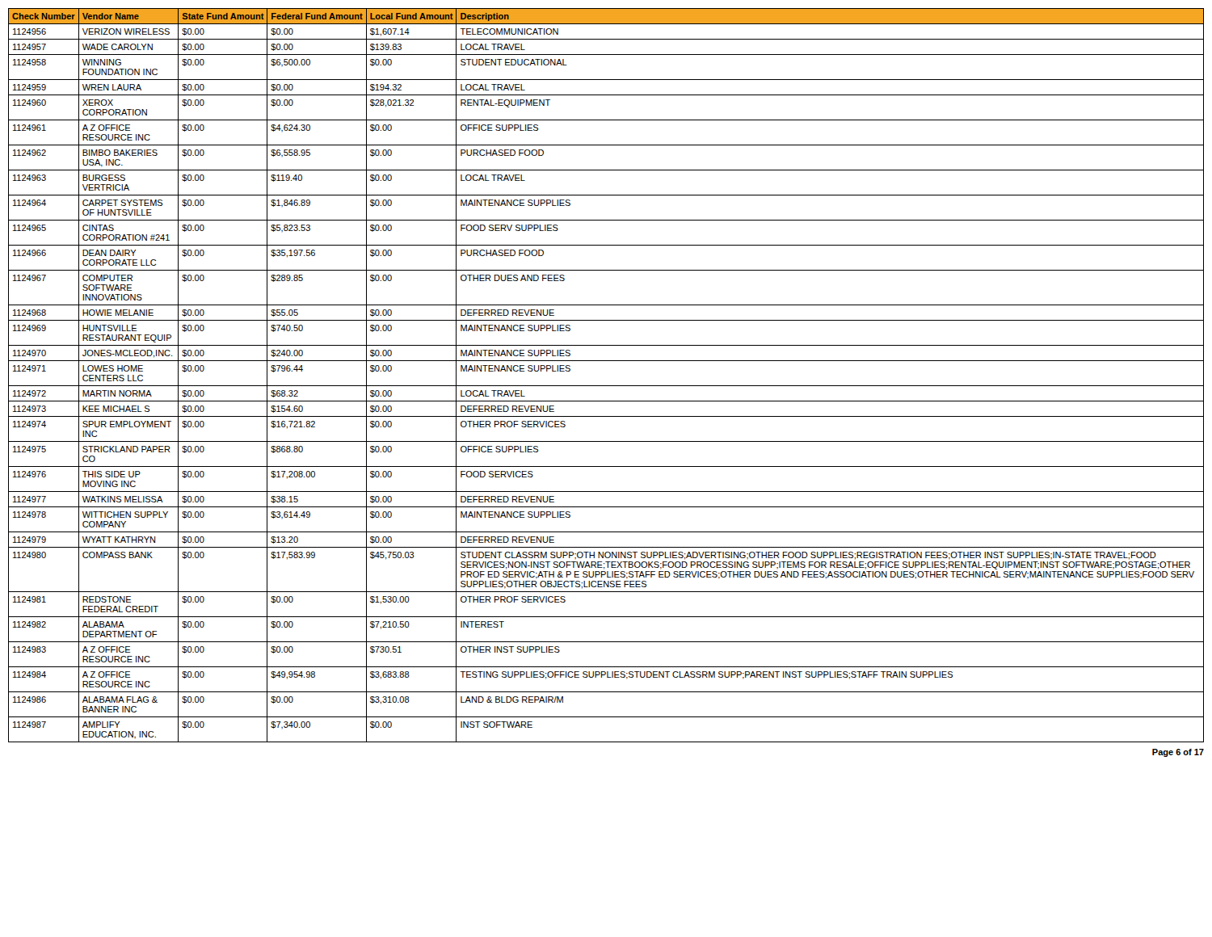| Check Number | Vendor Name | State Fund Amount | Federal Fund Amount | Local Fund Amount | Description |
| --- | --- | --- | --- | --- | --- |
| 1124956 | VERIZON WIRELESS | $0.00 | $0.00 | $1,607.14 | TELECOMMUNICATION |
| 1124957 | WADE CAROLYN | $0.00 | $0.00 | $139.83 | LOCAL TRAVEL |
| 1124958 | WINNING FOUNDATION INC | $0.00 | $6,500.00 | $0.00 | STUDENT EDUCATIONAL |
| 1124959 | WREN LAURA | $0.00 | $0.00 | $194.32 | LOCAL TRAVEL |
| 1124960 | XEROX CORPORATION | $0.00 | $0.00 | $28,021.32 | RENTAL-EQUIPMENT |
| 1124961 | A Z OFFICE RESOURCE INC | $0.00 | $4,624.30 | $0.00 | OFFICE SUPPLIES |
| 1124962 | BIMBO BAKERIES USA, INC. | $0.00 | $6,558.95 | $0.00 | PURCHASED FOOD |
| 1124963 | BURGESS VERTRICIA | $0.00 | $119.40 | $0.00 | LOCAL TRAVEL |
| 1124964 | CARPET SYSTEMS OF HUNTSVILLE | $0.00 | $1,846.89 | $0.00 | MAINTENANCE SUPPLIES |
| 1124965 | CINTAS CORPORATION #241 | $0.00 | $5,823.53 | $0.00 | FOOD SERV SUPPLIES |
| 1124966 | DEAN DAIRY CORPORATE LLC | $0.00 | $35,197.56 | $0.00 | PURCHASED FOOD |
| 1124967 | COMPUTER SOFTWARE INNOVATIONS | $0.00 | $289.85 | $0.00 | OTHER DUES AND FEES |
| 1124968 | HOWIE MELANIE | $0.00 | $55.05 | $0.00 | DEFERRED REVENUE |
| 1124969 | HUNTSVILLE RESTAURANT EQUIP | $0.00 | $740.50 | $0.00 | MAINTENANCE SUPPLIES |
| 1124970 | JONES-MCLEOD,INC. | $0.00 | $240.00 | $0.00 | MAINTENANCE SUPPLIES |
| 1124971 | LOWES HOME CENTERS LLC | $0.00 | $796.44 | $0.00 | MAINTENANCE SUPPLIES |
| 1124972 | MARTIN NORMA | $0.00 | $68.32 | $0.00 | LOCAL TRAVEL |
| 1124973 | KEE MICHAEL S | $0.00 | $154.60 | $0.00 | DEFERRED REVENUE |
| 1124974 | SPUR EMPLOYMENT INC | $0.00 | $16,721.82 | $0.00 | OTHER PROF SERVICES |
| 1124975 | STRICKLAND PAPER CO | $0.00 | $868.80 | $0.00 | OFFICE SUPPLIES |
| 1124976 | THIS SIDE UP MOVING INC | $0.00 | $17,208.00 | $0.00 | FOOD SERVICES |
| 1124977 | WATKINS MELISSA | $0.00 | $38.15 | $0.00 | DEFERRED REVENUE |
| 1124978 | WITTICHEN SUPPLY COMPANY | $0.00 | $3,614.49 | $0.00 | MAINTENANCE SUPPLIES |
| 1124979 | WYATT KATHRYN | $0.00 | $13.20 | $0.00 | DEFERRED REVENUE |
| 1124980 | COMPASS BANK | $0.00 | $17,583.99 | $45,750.03 | STUDENT CLASSRM SUPP;OTH NONINST SUPPLIES;ADVERTISING;OTHER FOOD SUPPLIES;REGISTRATION FEES;OTHER INST SUPPLIES;IN-STATE TRAVEL;FOOD SERVICES;NON-INST SOFTWARE;TEXTBOOKS;FOOD PROCESSING SUPP;ITEMS FOR RESALE;OFFICE SUPPLIES;RENTAL-EQUIPMENT;INST SOFTWARE;POSTAGE;OTHER PROF ED SERVIC;ATH & P E SUPPLIES;STAFF ED SERVICES;OTHER DUES AND FEES;ASSOCIATION DUES;OTHER TECHNICAL SERV;MAINTENANCE SUPPLIES;FOOD SERV SUPPLIES;OTHER OBJECTS;LICENSE FEES |
| 1124981 | REDSTONE FEDERAL CREDIT | $0.00 | $0.00 | $1,530.00 | OTHER PROF SERVICES |
| 1124982 | ALABAMA DEPARTMENT OF | $0.00 | $0.00 | $7,210.50 | INTEREST |
| 1124983 | A Z OFFICE RESOURCE INC | $0.00 | $0.00 | $730.51 | OTHER INST SUPPLIES |
| 1124984 | A Z OFFICE RESOURCE INC | $0.00 | $49,954.98 | $3,683.88 | TESTING SUPPLIES;OFFICE SUPPLIES;STUDENT CLASSRM SUPP;PARENT INST SUPPLIES;STAFF TRAIN SUPPLIES |
| 1124986 | ALABAMA FLAG & BANNER INC | $0.00 | $0.00 | $3,310.08 | LAND & BLDG REPAIR/M |
| 1124987 | AMPLIFY EDUCATION, INC. | $0.00 | $7,340.00 | $0.00 | INST SOFTWARE |
Page 6 of 17